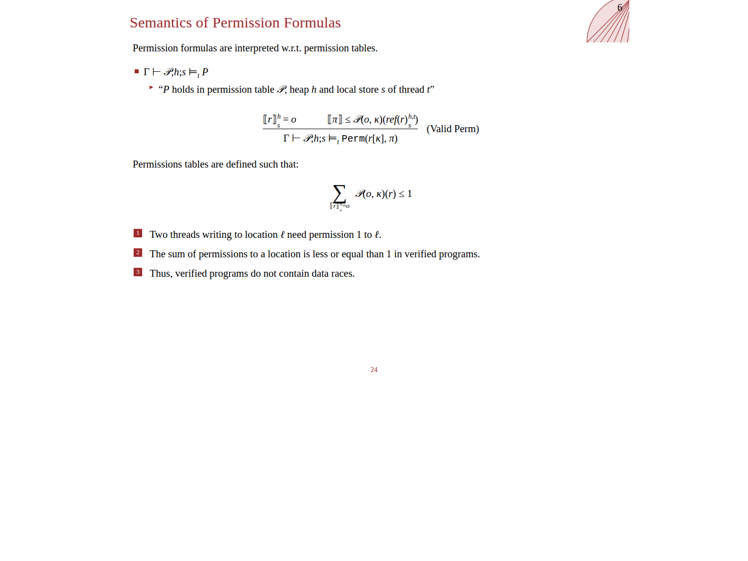6
Semantics of Permission Formulas
Permission formulas are interpreted w.r.t. permission tables.
Γ ⊢ 𝒫;h;s ⊨t P
“P holds in permission table 𝒫, heap h and local store s of thread t”
| ⟦ r ⟧ h s = o ⟦ π ⟧ ≤ 𝒫 ( o , κ )( ref ( r ) h,t s ) |
| Γ ⊢ 𝒫 ; h ; s ⊨ t Perm ( r [ κ ], π ) |
(Valid Perm)
Permissions tables are defined such that:
∑ ⟦r⟧hs =o 𝒫(o, κ)(r) ≤ 1
Two threads writing to location ℓ need permission 1 to ℓ.
The sum of permissions to a location is less or equal than 1 in verified programs.
Thus, verified programs do not contain data races.
24